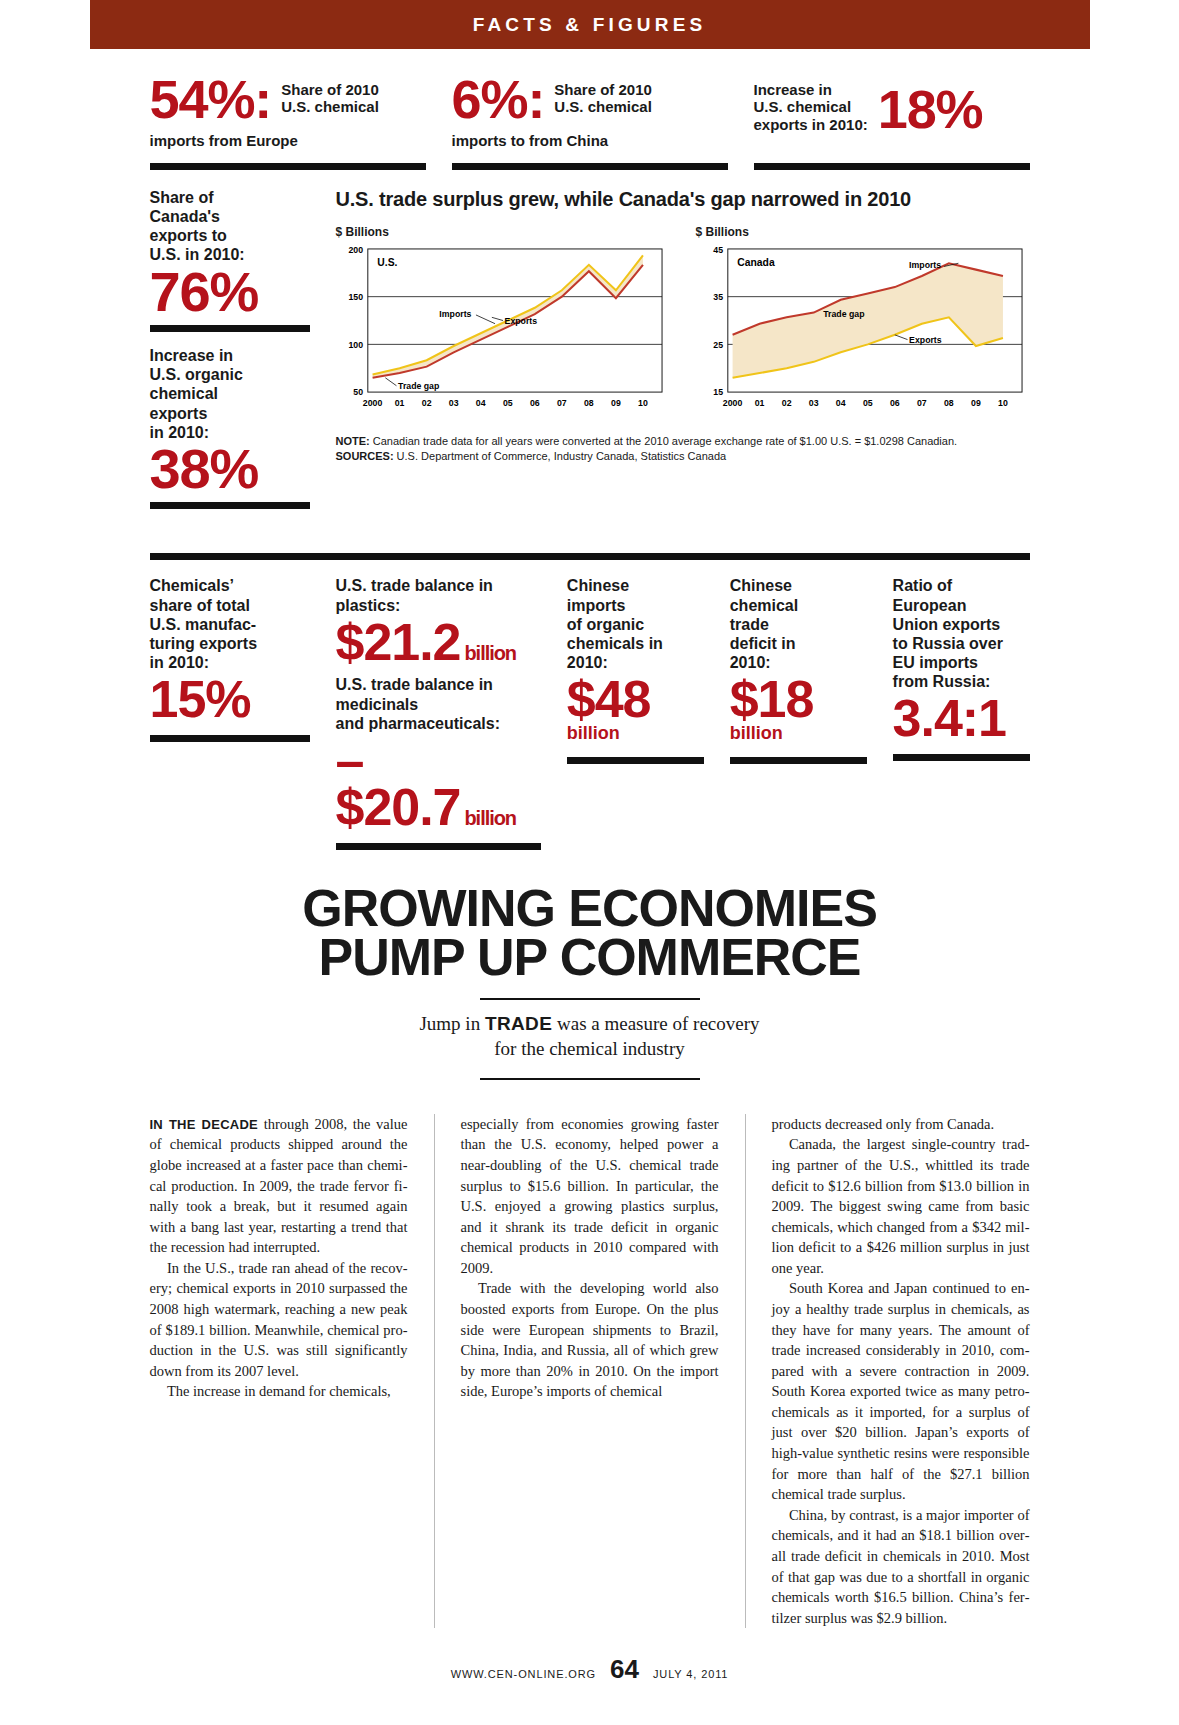Facts & Figures
54%: Share of 2010
U.S. chemical
imports from Europe
6%: Share of 2010
U.S. chemical
imports to from China
Increase in
U.S. chemical
exports in 2010: 18%
Share of
Canada's
exports to
U.S. in 2010:
76%
Increase in
U.S. organic
chemical
exports
in 2010:
38%
U.S. trade surplus grew, while Canada's gap narrowed in 2010
$ Billions
200 150 100 50 U.S. Imports Exports Trade gap 2000 01 02 03 04 05 06 07 08 09 10
$ Billions
45 35 25 15 Canada Imports Trade gap Exports 2000 01 02 03 04 05 06 07 08 09 10
NOTE: Canadian trade data for all years were converted at the 2010 average exchange rate of $1.00 U.S. = $1.0298 Canadian.
SOURCES: U.S. Department of Commerce, Industry Canada, Statistics Canada
Chemicals’
share of total
U.S. manufac-
turing exports
in 2010:
15%
U.S. trade balance in plastics:
$21.2billion
U.S. trade balance in medicinals
and pharmaceuticals:
–$20.7billion
Chinese
imports
of organic
chemicals in
2010:
$48
billion
Chinese
chemical
trade
deficit in
2010:
$18
billion
Ratio of
European
Union exports
to Russia over
EU imports
from Russia:
3.4:1
Growing Economies
Pump Up Commerce
Jump in TRADE was a measure of recovery
for the chemical industry
IN THE DECADE through 2008, the value of chemical products shipped around the globe increased at a faster pace than chemical production. In 2009, the trade fervor finally took a break, but it resumed again with a bang last year, restarting a trend that the recession had interrupted.
In the U.S., trade ran ahead of the recovery; chemical exports in 2010 surpassed the 2008 high watermark, reaching a new peak of $189.1 billion. Meanwhile, chemical production in the U.S. was still significantly down from its 2007 level.
The increase in demand for chemicals,
especially from economies growing faster than the U.S. economy, helped power a near-doubling of the U.S. chemical trade surplus to $15.6 billion. In particular, the U.S. enjoyed a growing plastics surplus, and it shrank its trade deficit in organic chemical products in 2010 compared with 2009.
Trade with the developing world also boosted exports from Europe. On the plus side were European shipments to Brazil, China, India, and Russia, all of which grew by more than 20% in 2010. On the import side, Europe’s imports of chemical
products decreased only from Canada.
Canada, the largest single-country trading partner of the U.S., whittled its trade deficit to $12.6 billion from $13.0 billion in 2009. The biggest swing came from basic chemicals, which changed from a $342 million deficit to a $426 million surplus in just one year.
South Korea and Japan continued to enjoy a healthy trade surplus in chemicals, as they have for many years. The amount of trade increased considerably in 2010, compared with a severe contraction in 2009. South Korea exported twice as many petrochemicals as it imported, for a surplus of just over $20 billion. Japan’s exports of high-value synthetic resins were responsible for more than half of the $27.1 billion chemical trade surplus.
China, by contrast, is a major importer of chemicals, and it had an $18.1 billion overall trade deficit in chemicals in 2010. Most of that gap was due to a shortfall in organic chemicals worth $16.5 billion. China’s fertilzer surplus was $2.9 billion.
WWW.CEN-ONLINE.ORG 64 JULY 4, 2011